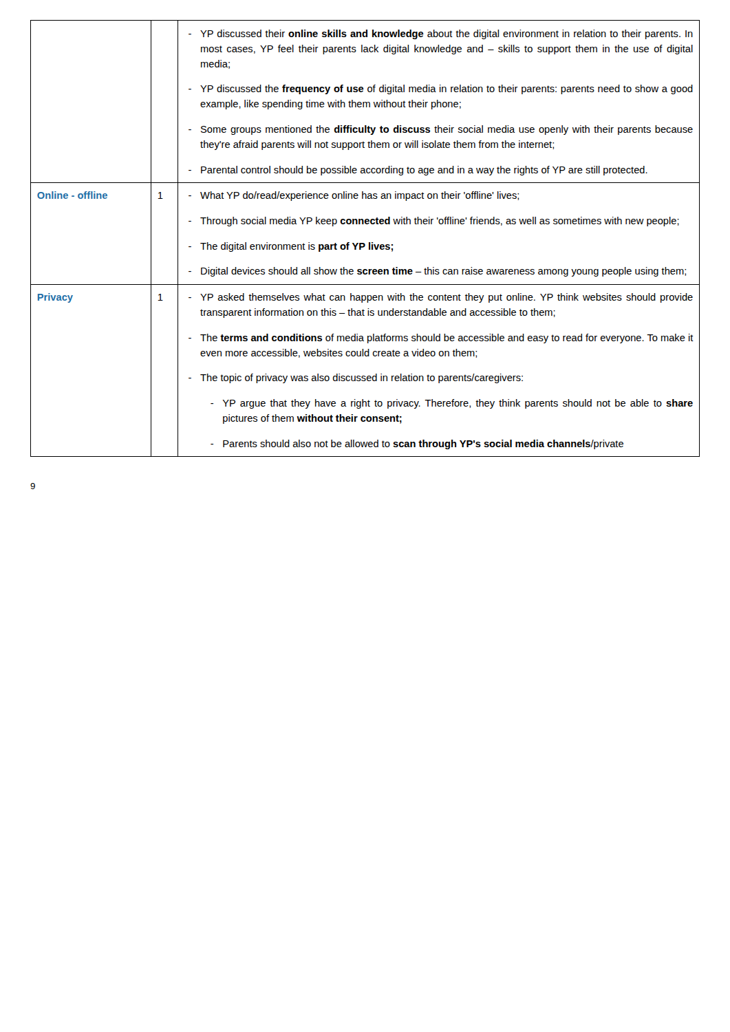| | | YP discussed their online skills and knowledge about the digital environment in relation to their parents. In most cases, YP feel their parents lack digital knowledge and – skills to support them in the use of digital media; YP discussed the frequency of use of digital media in relation to their parents: parents need to show a good example, like spending time with them without their phone; Some groups mentioned the difficulty to discuss their social media use openly with their parents because they're afraid parents will not support them or will isolate them from the internet; Parental control should be possible according to age and in a way the rights of YP are still protected. |
| Online - offline | 1 | What YP do/read/experience online has an impact on their 'offline' lives; Through social media YP keep connected with their 'offline' friends, as well as sometimes with new people; The digital environment is part of YP lives; Digital devices should all show the screen time – this can raise awareness among young people using them; |
| Privacy | 1 | YP asked themselves what can happen with the content they put online. YP think websites should provide transparent information on this – that is understandable and accessible to them; The terms and conditions of media platforms should be accessible and easy to read for everyone. To make it even more accessible, websites could create a video on them; The topic of privacy was also discussed in relation to parents/caregivers: YP argue that they have a right to privacy. Therefore, they think parents should not be able to share pictures of them without their consent; Parents should also not be allowed to scan through YP's social media channels /private |
9